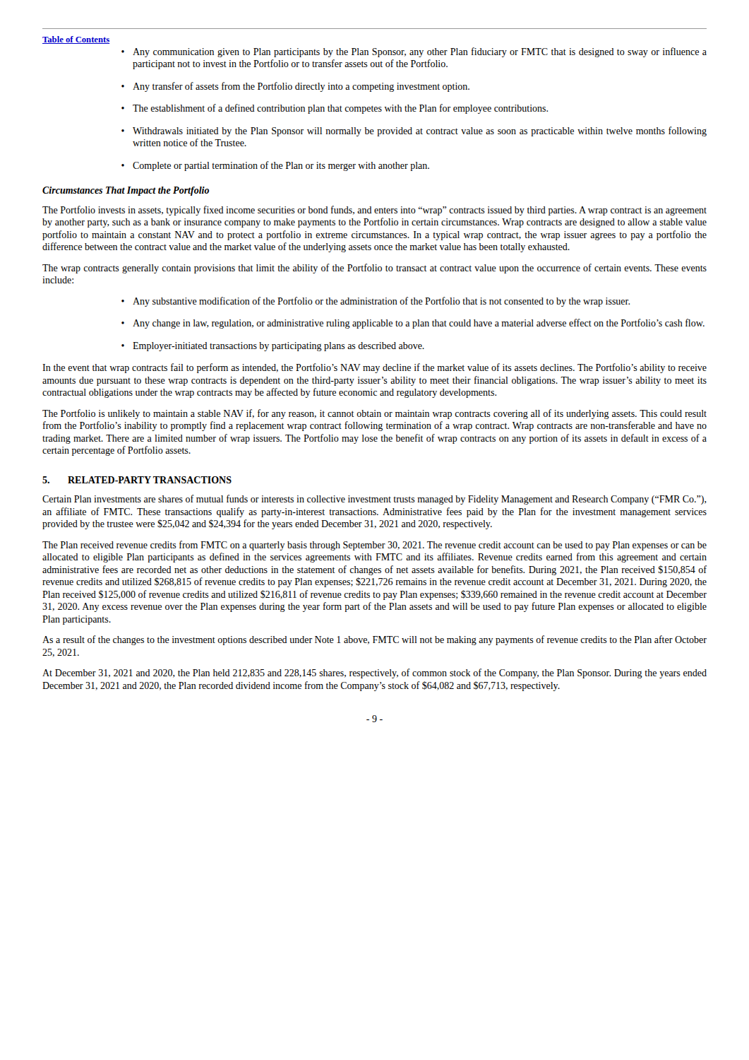Table of Contents
• Any communication given to Plan participants by the Plan Sponsor, any other Plan fiduciary or FMTC that is designed to sway or influence a participant not to invest in the Portfolio or to transfer assets out of the Portfolio.
• Any transfer of assets from the Portfolio directly into a competing investment option.
• The establishment of a defined contribution plan that competes with the Plan for employee contributions.
• Withdrawals initiated by the Plan Sponsor will normally be provided at contract value as soon as practicable within twelve months following written notice of the Trustee.
• Complete or partial termination of the Plan or its merger with another plan.
Circumstances That Impact the Portfolio
The Portfolio invests in assets, typically fixed income securities or bond funds, and enters into “wrap” contracts issued by third parties. A wrap contract is an agreement by another party, such as a bank or insurance company to make payments to the Portfolio in certain circumstances. Wrap contracts are designed to allow a stable value portfolio to maintain a constant NAV and to protect a portfolio in extreme circumstances. In a typical wrap contract, the wrap issuer agrees to pay a portfolio the difference between the contract value and the market value of the underlying assets once the market value has been totally exhausted.
The wrap contracts generally contain provisions that limit the ability of the Portfolio to transact at contract value upon the occurrence of certain events. These events include:
• Any substantive modification of the Portfolio or the administration of the Portfolio that is not consented to by the wrap issuer.
• Any change in law, regulation, or administrative ruling applicable to a plan that could have a material adverse effect on the Portfolio’s cash flow.
• Employer-initiated transactions by participating plans as described above.
In the event that wrap contracts fail to perform as intended, the Portfolio’s NAV may decline if the market value of its assets declines. The Portfolio’s ability to receive amounts due pursuant to these wrap contracts is dependent on the third-party issuer’s ability to meet their financial obligations. The wrap issuer’s ability to meet its contractual obligations under the wrap contracts may be affected by future economic and regulatory developments.
The Portfolio is unlikely to maintain a stable NAV if, for any reason, it cannot obtain or maintain wrap contracts covering all of its underlying assets. This could result from the Portfolio’s inability to promptly find a replacement wrap contract following termination of a wrap contract. Wrap contracts are non-transferable and have no trading market. There are a limited number of wrap issuers. The Portfolio may lose the benefit of wrap contracts on any portion of its assets in default in excess of a certain percentage of Portfolio assets.
5. RELATED-PARTY TRANSACTIONS
Certain Plan investments are shares of mutual funds or interests in collective investment trusts managed by Fidelity Management and Research Company (“FMR Co.”), an affiliate of FMTC. These transactions qualify as party-in-interest transactions. Administrative fees paid by the Plan for the investment management services provided by the trustee were $25,042 and $24,394 for the years ended December 31, 2021 and 2020, respectively.
The Plan received revenue credits from FMTC on a quarterly basis through September 30, 2021. The revenue credit account can be used to pay Plan expenses or can be allocated to eligible Plan participants as defined in the services agreements with FMTC and its affiliates. Revenue credits earned from this agreement and certain administrative fees are recorded net as other deductions in the statement of changes of net assets available for benefits. During 2021, the Plan received $150,854 of revenue credits and utilized $268,815 of revenue credits to pay Plan expenses; $221,726 remains in the revenue credit account at December 31, 2021. During 2020, the Plan received $125,000 of revenue credits and utilized $216,811 of revenue credits to pay Plan expenses; $339,660 remained in the revenue credit account at December 31, 2020. Any excess revenue over the Plan expenses during the year form part of the Plan assets and will be used to pay future Plan expenses or allocated to eligible Plan participants.
As a result of the changes to the investment options described under Note 1 above, FMTC will not be making any payments of revenue credits to the Plan after October 25, 2021.
At December 31, 2021 and 2020, the Plan held 212,835 and 228,145 shares, respectively, of common stock of the Company, the Plan Sponsor. During the years ended December 31, 2021 and 2020, the Plan recorded dividend income from the Company’s stock of $64,082 and $67,713, respectively.
- 9 -